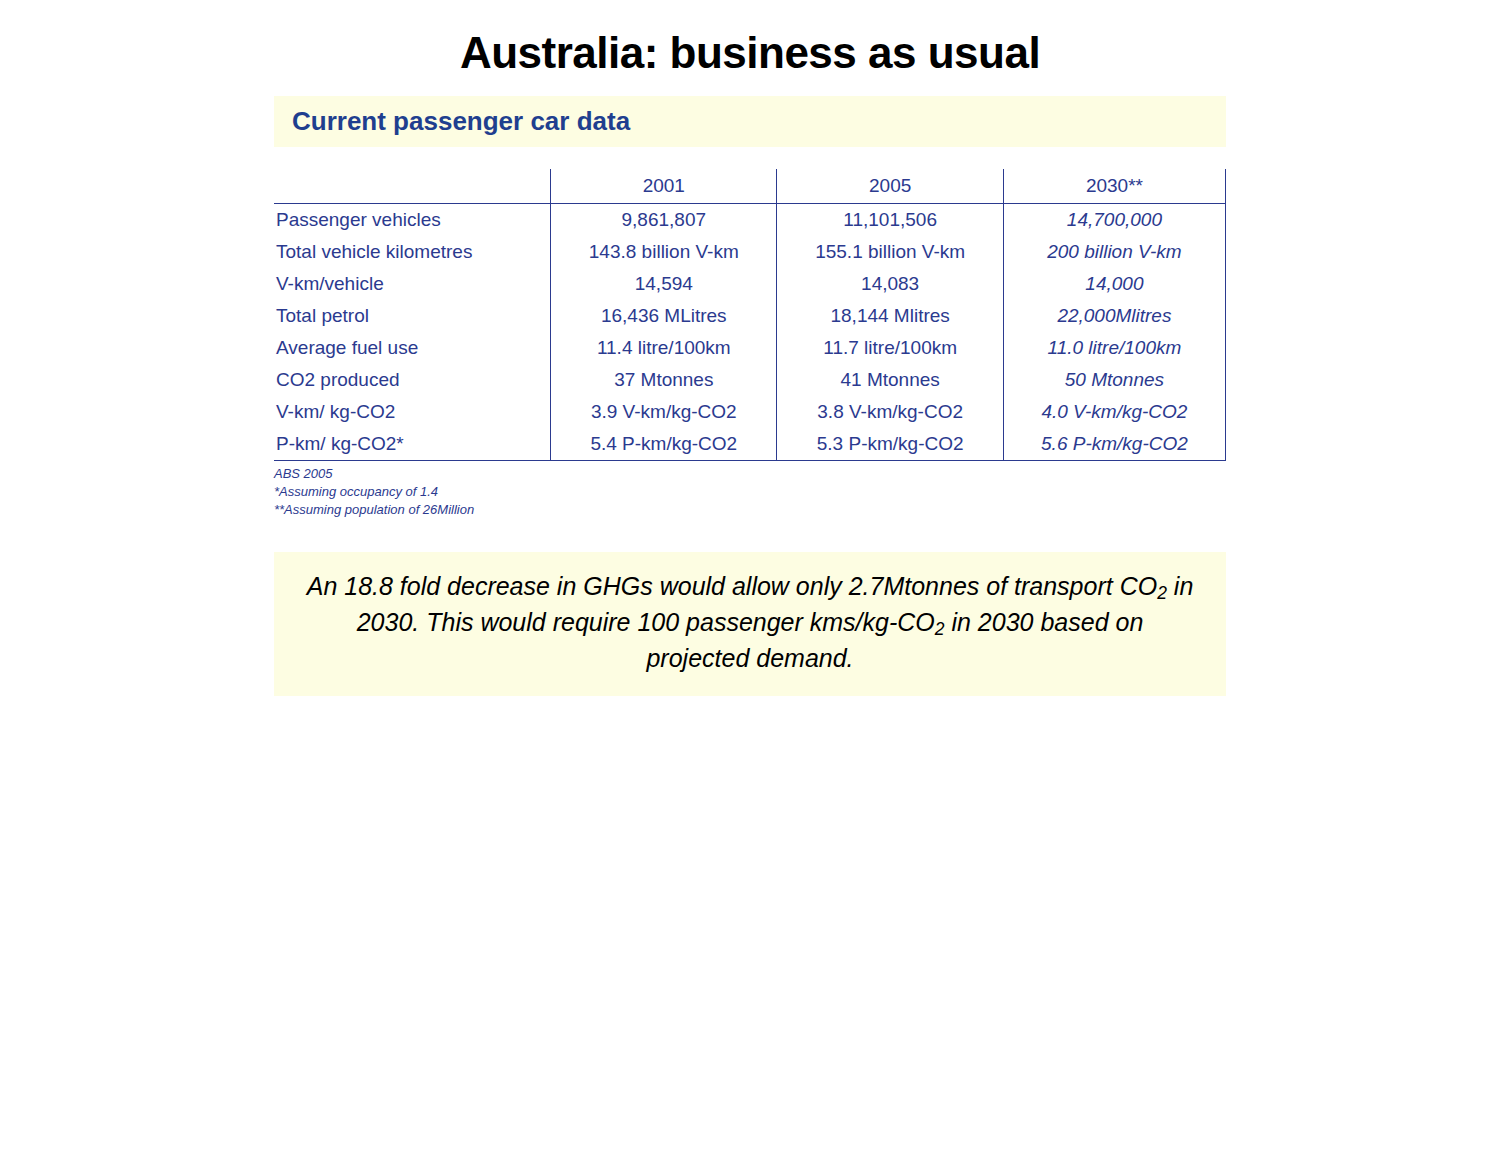Australia: business as usual
Current passenger car data
| | 2001 | 2005 | 2030** |
| --- | --- | --- | --- |
| Passenger vehicles | 9,861,807 | 11,101,506 | 14,700,000 |
| Total vehicle kilometres | 143.8 billion V-km | 155.1 billion V-km | 200 billion V-km |
| V-km/vehicle | 14,594 | 14,083 | 14,000 |
| Total petrol | 16,436 MLitres | 18,144 Mlitres | 22,000Mlitres |
| Average fuel use | 11.4 litre/100km | 11.7 litre/100km | 11.0 litre/100km |
| CO2 produced | 37 Mtonnes | 41 Mtonnes | 50 Mtonnes |
| V-km/ kg-CO2 | 3.9 V-km/kg-CO2 | 3.8 V-km/kg-CO2 | 4.0 V-km/kg-CO2 |
| P-km/ kg-CO2* | 5.4 P-km/kg-CO2 | 5.3 P-km/kg-CO2 | 5.6 P-km/kg-CO2 |
ABS 2005
*Assuming occupancy of 1.4
**Assuming population of 26Million
An 18.8 fold decrease in GHGs would allow only 2.7Mtonnes of transport CO2 in 2030. This would require 100 passenger kms/kg-CO2 in 2030 based on projected demand.